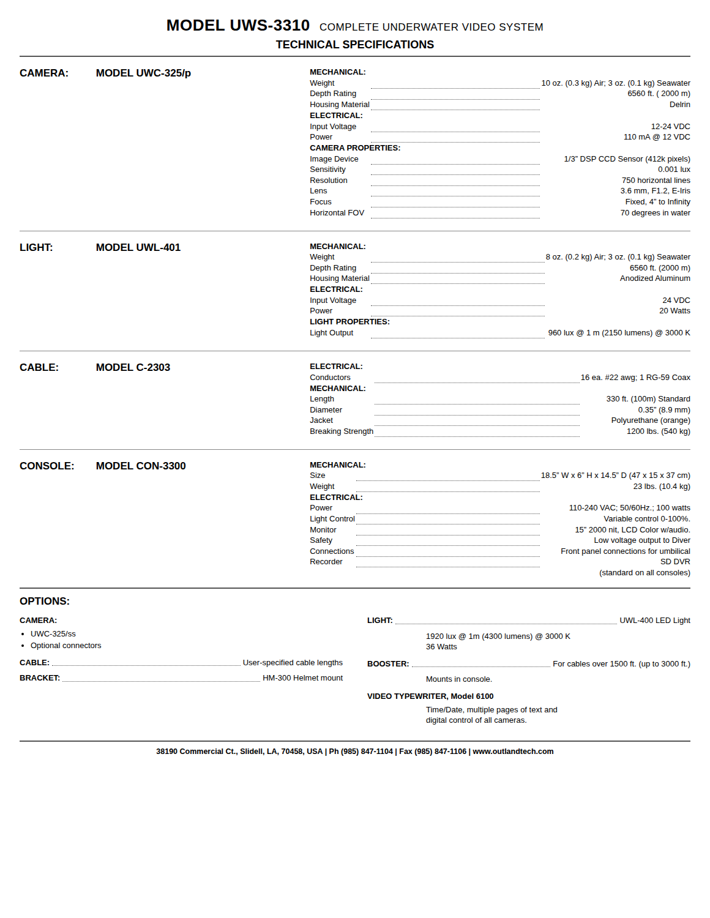MODEL UWS-3310 COMPLETE UNDERWATER VIDEO SYSTEM
TECHNICAL SPECIFICATIONS
CAMERA: MODEL UWC-325/p
| MECHANICAL: |
| Weight | | 10 oz. (0.3 kg) Air; 3 oz. (0.1 kg) Seawater |
| Depth Rating | | 6560 ft. ( 2000 m) |
| Housing Material | | Delrin |
| ELECTRICAL: |
| Input Voltage | | 12-24 VDC |
| Power | | 110 mA @ 12 VDC |
| CAMERA PROPERTIES: |
| Image Device | | 1/3” DSP CCD Sensor (412k pixels) |
| Sensitivity | | 0.001 lux |
| Resolution | | 750 horizontal lines |
| Lens | | 3.6 mm, F1.2, E-Iris |
| Focus | | Fixed, 4” to Infinity |
| Horizontal FOV | | 70 degrees in water |
LIGHT: MODEL UWL-401
| MECHANICAL: |
| Weight | | 8 oz. (0.2 kg) Air; 3 oz. (0.1 kg) Seawater |
| Depth Rating | | 6560 ft. (2000 m) |
| Housing Material | | Anodized Aluminum |
| ELECTRICAL: |
| Input Voltage | | 24 VDC |
| Power | | 20 Watts |
| LIGHT PROPERTIES: |
| Light Output | | 960 lux @ 1 m (2150 lumens) @ 3000 K |
CABLE: MODEL C-2303
| ELECTRICAL: |
| Conductors | | 16 ea. #22 awg; 1 RG-59 Coax |
| MECHANICAL: |
| Length | | 330 ft. (100m) Standard |
| Diameter | | 0.35” (8.9 mm) |
| Jacket | | Polyurethane (orange) |
| Breaking Strength | | 1200 lbs. (540 kg) |
CONSOLE: MODEL CON-3300
| MECHANICAL: |
| Size | | 18.5” W x 6” H x 14.5” D (47 x 15 x 37 cm) |
| Weight | | 23 lbs. (10.4 kg) |
| ELECTRICAL: |
| Power | | 110-240 VAC; 50/60Hz.; 100 watts |
| Light Control | | Variable control 0-100%. |
| Monitor | | 15” 2000 nit, LCD Color w/audio. |
| Safety | | Low voltage output to Diver |
| Connections | | Front panel connections for umbilical |
| Recorder | | SD DVR |
| | | (standard on all consoles) |
OPTIONS:
CAMERA:
UWC-325/ss
Optional connectors
CABLE: User-specified cable lengths
BRACKET: HM-300 Helmet mount
LIGHT: UWL-400 LED Light
1920 lux @ 1m (4300 lumens) @ 3000 K
36 Watts
BOOSTER: For cables over 1500 ft. (up to 3000 ft.)
Mounts in console.
VIDEO TYPEWRITER, Model 6100
Time/Date, multiple pages of text and
digital control of all cameras.
38190 Commercial Ct., Slidell, LA, 70458, USA | Ph (985) 847-1104 | Fax (985) 847-1106 | www.outlandtech.com